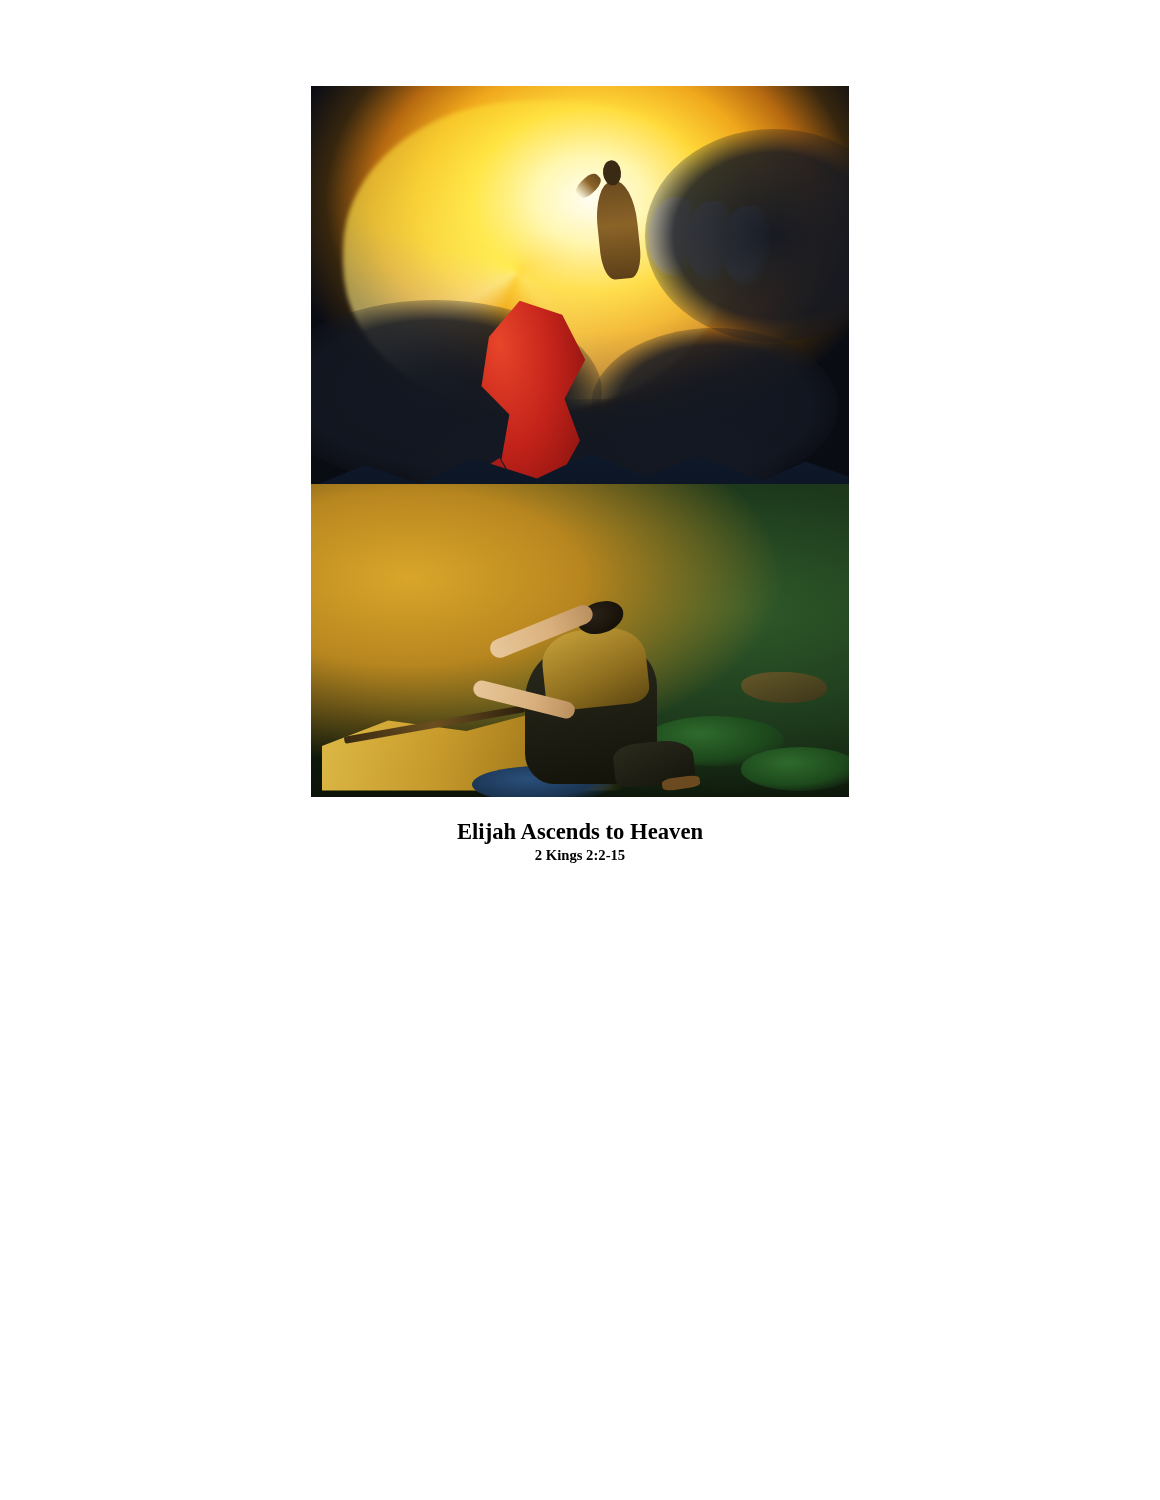Elijah Ascends to Heaven 2 Kings 2:2-15